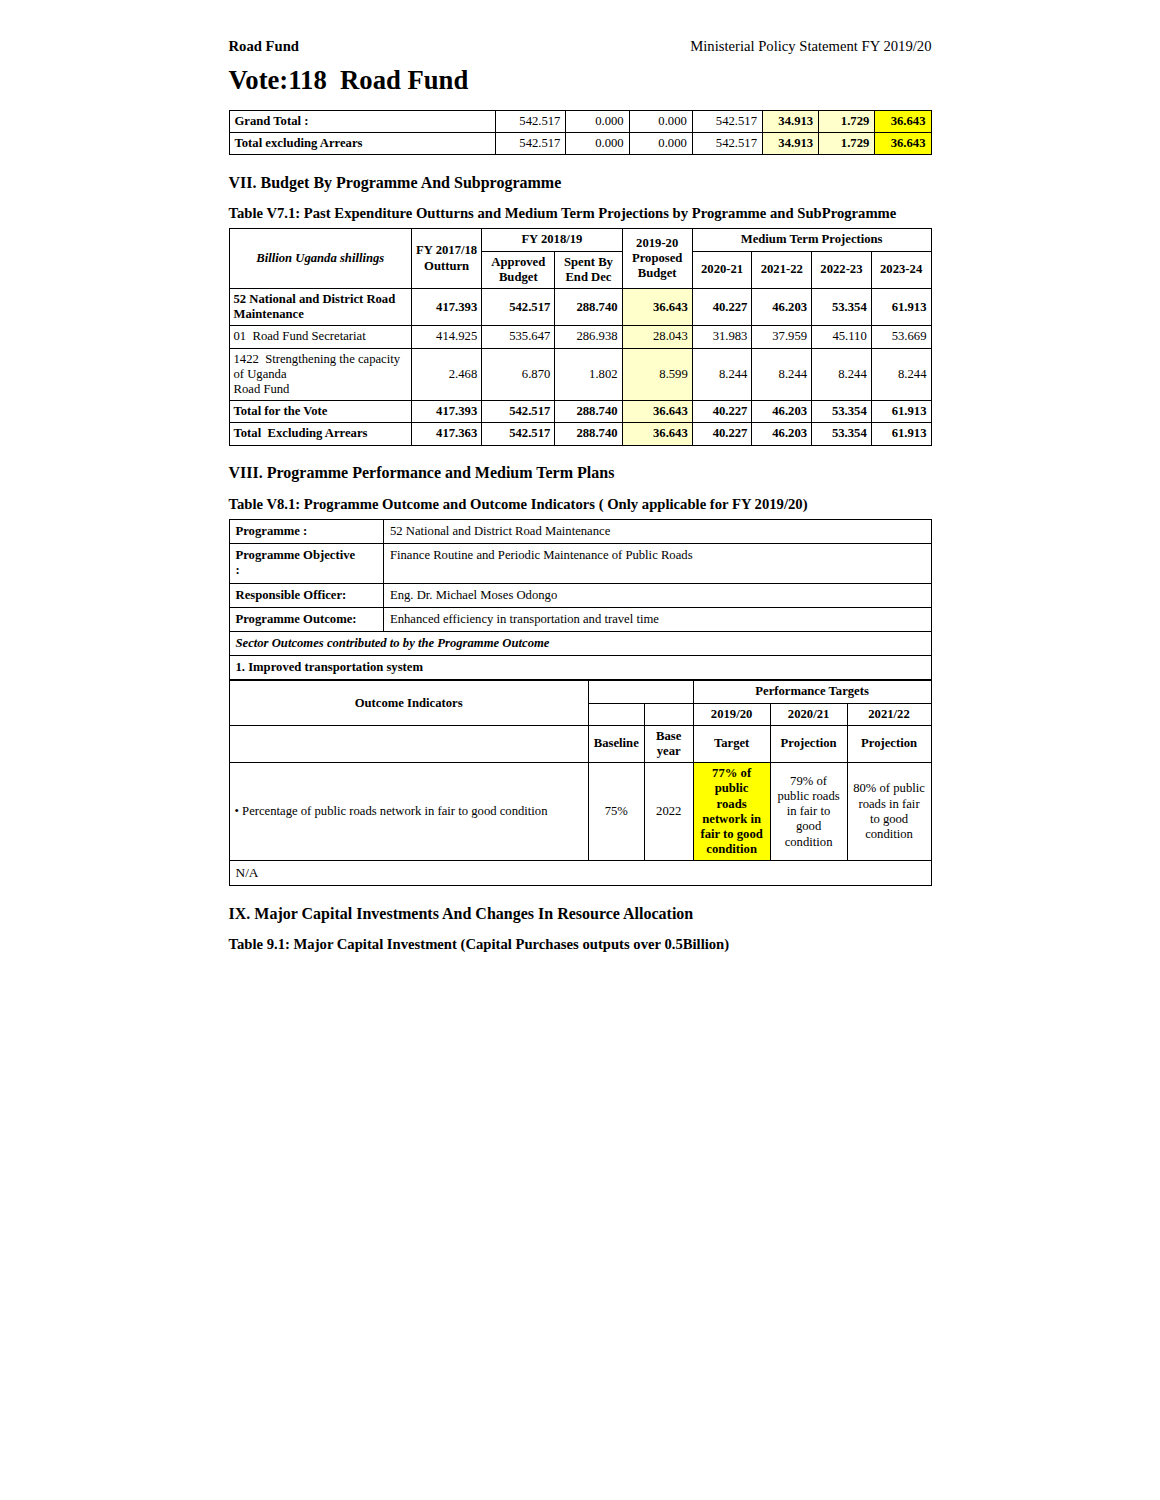Road Fund
Ministerial Policy Statement FY 2019/20
Vote:118 Road Fund
| Grand Total : | 542.517 | 0.000 | 0.000 | 542.517 | 34.913 | 1.729 | 36.643 |
| Total excluding Arrears | 542.517 | 0.000 | 0.000 | 542.517 | 34.913 | 1.729 | 36.643 |
VII. Budget By Programme And Subprogramme
Table V7.1: Past Expenditure Outturns and Medium Term Projections by Programme and SubProgramme
| Billion Uganda shillings | FY 2017/18 Outturn | FY 2018/19 | 2019-20 Proposed Budget | Medium Term Projections |
| --- | --- | --- | --- | --- |
| Approved Budget | Spent By End Dec | 2020-21 | 2021-22 | 2022-23 | 2023-24 |
| 52 National and District Road Maintenance | 417.393 | 542.517 | 288.740 | 36.643 | 40.227 | 46.203 | 53.354 | 61.913 |
| 01 Road Fund Secretariat | 414.925 | 535.647 | 286.938 | 28.043 | 31.983 | 37.959 | 45.110 | 53.669 |
| 1422 Strengthening the capacity of Uganda Road Fund | 2.468 | 6.870 | 1.802 | 8.599 | 8.244 | 8.244 | 8.244 | 8.244 |
| Total for the Vote | 417.393 | 542.517 | 288.740 | 36.643 | 40.227 | 46.203 | 53.354 | 61.913 |
| Total Excluding Arrears | 417.363 | 542.517 | 288.740 | 36.643 | 40.227 | 46.203 | 53.354 | 61.913 |
VIII. Programme Performance and Medium Term Plans
Table V8.1: Programme Outcome and Outcome Indicators ( Only applicable for FY 2019/20)
| Programme : | 52 National and District Road Maintenance |
| Programme Objective : | Finance Routine and Periodic Maintenance of Public Roads |
| Responsible Officer: | Eng. Dr. Michael Moses Odongo |
| Programme Outcome: | Enhanced efficiency in transportation and travel time |
| Sector Outcomes contributed to by the Programme Outcome |
| 1. Improved transportation system |
| Outcome Indicators | | Performance Targets |
| --- | --- | --- |
| | | 2019/20 | 2020/21 | 2021/22 |
| | Baseline | Base year | Target | Projection | Projection |
| • Percentage of public roads network in fair to good condition | 75% | 2022 | 77% of public roads network in fair to good condition | 79% of public roads in fair to good condition | 80% of public roads in fair to good condition |
N/A
IX. Major Capital Investments And Changes In Resource Allocation
Table 9.1: Major Capital Investment (Capital Purchases outputs over 0.5Billion)